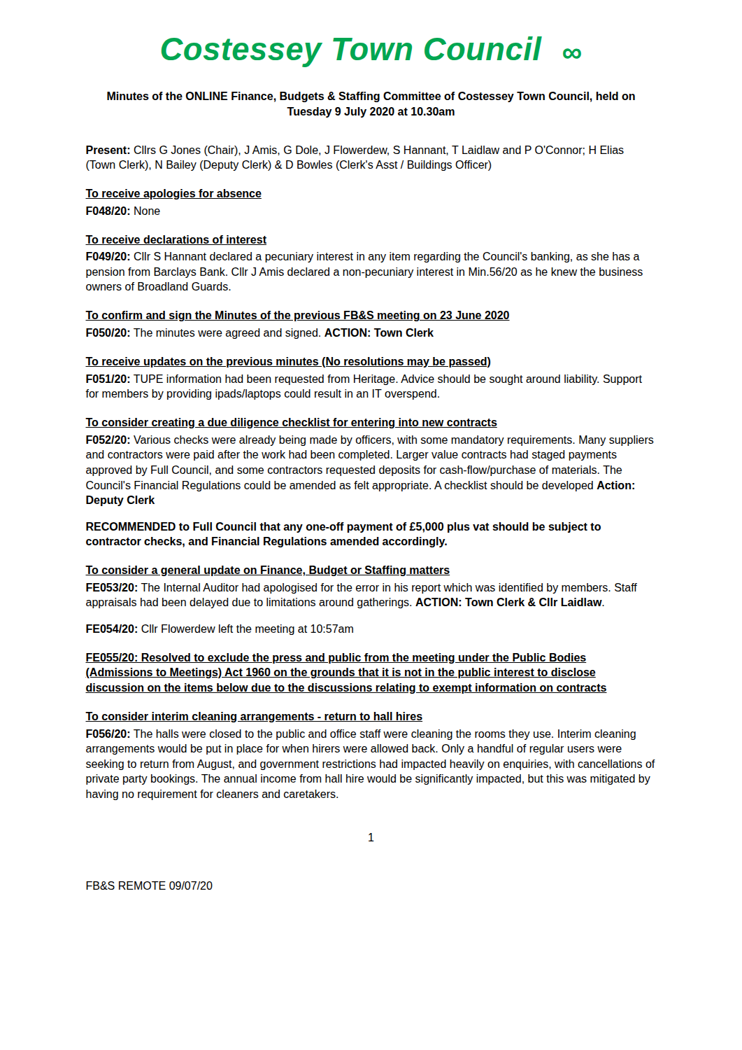Costessey Town Council ∞
Minutes of the ONLINE Finance, Budgets & Staffing Committee of Costessey Town Council, held on Tuesday 9 July 2020 at 10.30am
Present: Cllrs G Jones (Chair), J Amis, G Dole, J Flowerdew, S Hannant, T Laidlaw and P O'Connor; H Elias (Town Clerk), N Bailey (Deputy Clerk) & D Bowles (Clerk's Asst / Buildings Officer)
To receive apologies for absence
F048/20: None
To receive declarations of interest
F049/20: Cllr S Hannant declared a pecuniary interest in any item regarding the Council's banking, as she has a pension from Barclays Bank. Cllr J Amis declared a non-pecuniary interest in Min.56/20 as he knew the business owners of Broadland Guards.
To confirm and sign the Minutes of the previous FB&S meeting on 23 June 2020
F050/20: The minutes were agreed and signed. ACTION: Town Clerk
To receive updates on the previous minutes (No resolutions may be passed)
F051/20: TUPE information had been requested from Heritage. Advice should be sought around liability. Support for members by providing ipads/laptops could result in an IT overspend.
To consider creating a due diligence checklist for entering into new contracts
F052/20: Various checks were already being made by officers, with some mandatory requirements. Many suppliers and contractors were paid after the work had been completed. Larger value contracts had staged payments approved by Full Council, and some contractors requested deposits for cash-flow/purchase of materials. The Council's Financial Regulations could be amended as felt appropriate. A checklist should be developed Action: Deputy Clerk
RECOMMENDED to Full Council that any one-off payment of £5,000 plus vat should be subject to contractor checks, and Financial Regulations amended accordingly.
To consider a general update on Finance, Budget or Staffing matters
FE053/20: The Internal Auditor had apologised for the error in his report which was identified by members. Staff appraisals had been delayed due to limitations around gatherings. ACTION: Town Clerk & Cllr Laidlaw.
FE054/20: Cllr Flowerdew left the meeting at 10:57am
FE055/20: Resolved to exclude the press and public from the meeting under the Public Bodies (Admissions to Meetings) Act 1960 on the grounds that it is not in the public interest to disclose discussion on the items below due to the discussions relating to exempt information on contracts
To consider interim cleaning arrangements - return to hall hires
F056/20: The halls were closed to the public and office staff were cleaning the rooms they use. Interim cleaning arrangements would be put in place for when hirers were allowed back. Only a handful of regular users were seeking to return from August, and government restrictions had impacted heavily on enquiries, with cancellations of private party bookings. The annual income from hall hire would be significantly impacted, but this was mitigated by having no requirement for cleaners and caretakers.
1
FB&S REMOTE 09/07/20